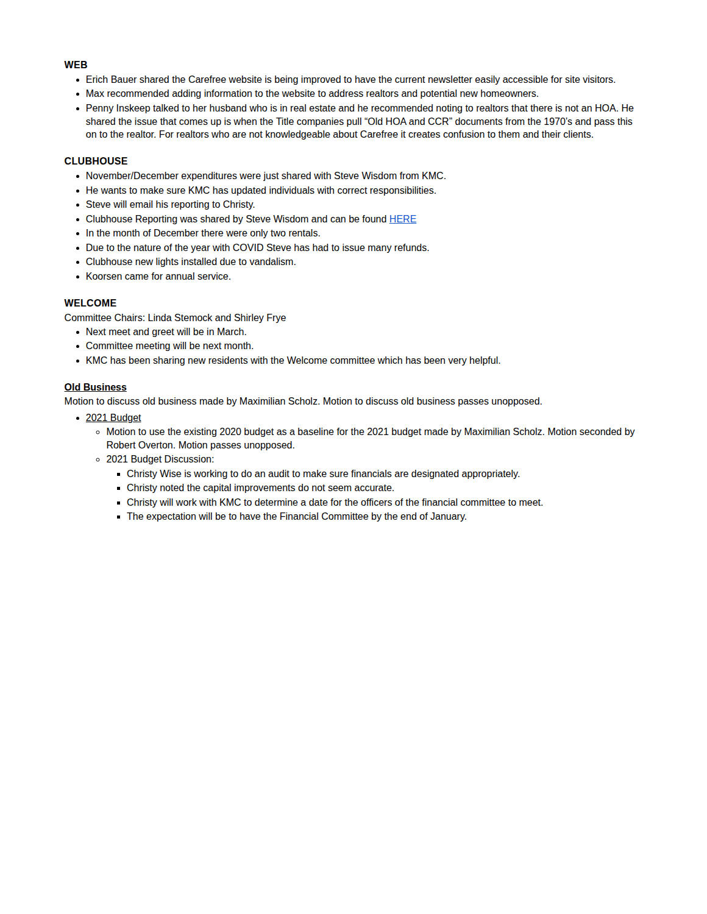WEB
Erich Bauer shared the Carefree website is being improved to have the current newsletter easily accessible for site visitors.
Max recommended adding information to the website to address realtors and potential new homeowners.
Penny Inskeep talked to her husband who is in real estate and he recommended noting to realtors that there is not an HOA. He shared the issue that comes up is when the Title companies pull “Old HOA and CCR” documents from the 1970’s and pass this on to the realtor. For realtors who are not knowledgeable about Carefree it creates confusion to them and their clients.
CLUBHOUSE
November/December expenditures were just shared with Steve Wisdom from KMC.
He wants to make sure KMC has updated individuals with correct responsibilities.
Steve will email his reporting to Christy.
Clubhouse Reporting was shared by Steve Wisdom and can be found HERE
In the month of December there were only two rentals.
Due to the nature of the year with COVID Steve has had to issue many refunds.
Clubhouse new lights installed due to vandalism.
Koorsen came for annual service.
WELCOME
Committee Chairs: Linda Stemock and Shirley Frye
Next meet and greet will be in March.
Committee meeting will be next month.
KMC has been sharing new residents with the Welcome committee which has been very helpful.
Old Business
Motion to discuss old business made by Maximilian Scholz. Motion to discuss old business passes unopposed.
2021 Budget
Motion to use the existing 2020 budget as a baseline for the 2021 budget made by Maximilian Scholz. Motion seconded by Robert Overton. Motion passes unopposed.
2021 Budget Discussion:
Christy Wise is working to do an audit to make sure financials are designated appropriately.
Christy noted the capital improvements do not seem accurate.
Christy will work with KMC to determine a date for the officers of the financial committee to meet.
The expectation will be to have the Financial Committee by the end of January.